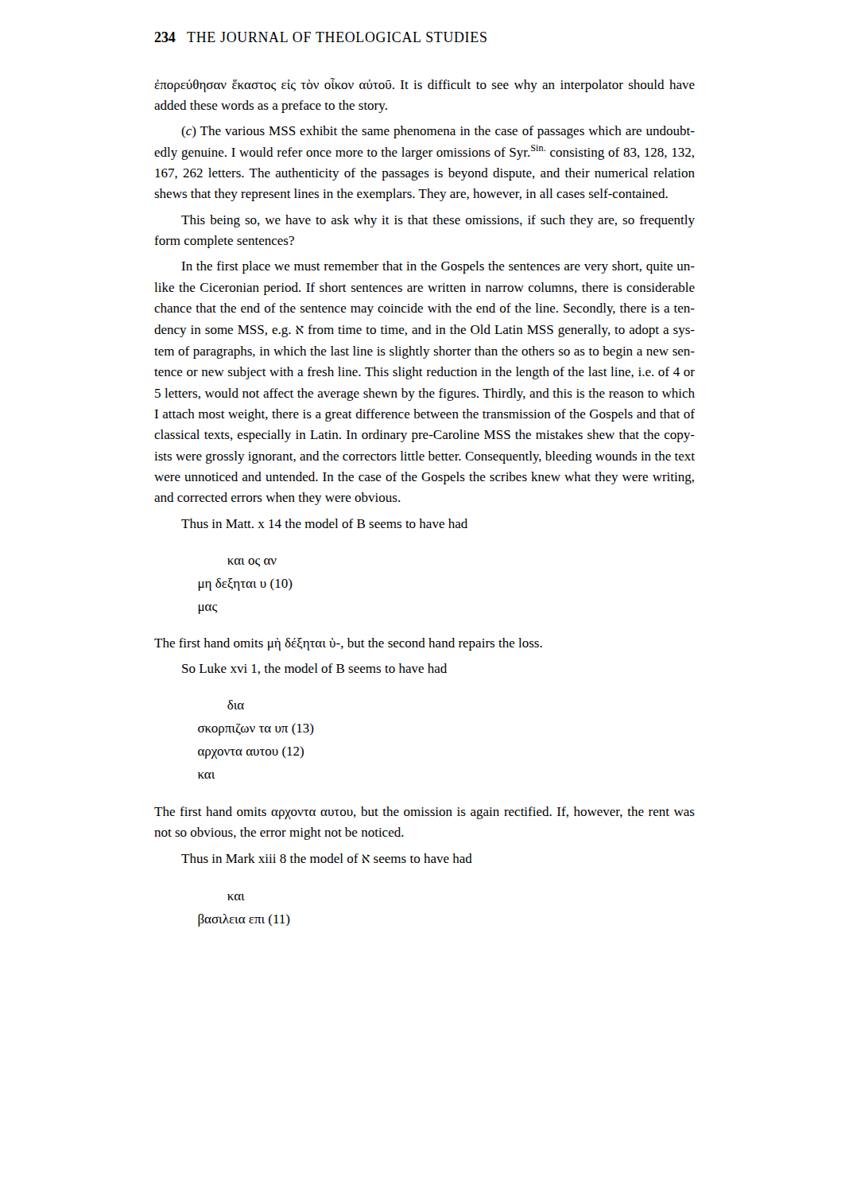234 THE JOURNAL OF THEOLOGICAL STUDIES
ἐπορεύθησαν ἕκαστος εἰς τὸν οἶκον αὐτοῦ. It is difficult to see why an interpolator should have added these words as a preface to the story.
(c) The various MSS exhibit the same phenomena in the case of passages which are undoubtedly genuine. I would refer once more to the larger omissions of Syr.Sin. consisting of 83, 128, 132, 167, 262 letters. The authenticity of the passages is beyond dispute, and their numerical relation shews that they represent lines in the exemplars. They are, however, in all cases self-contained.
This being so, we have to ask why it is that these omissions, if such they are, so frequently form complete sentences?
In the first place we must remember that in the Gospels the sentences are very short, quite unlike the Ciceronian period. If short sentences are written in narrow columns, there is considerable chance that the end of the sentence may coincide with the end of the line. Secondly, there is a tendency in some MSS, e.g. א from time to time, and in the Old Latin MSS generally, to adopt a system of paragraphs, in which the last line is slightly shorter than the others so as to begin a new sentence or new subject with a fresh line. This slight reduction in the length of the last line, i.e. of 4 or 5 letters, would not affect the average shewn by the figures. Thirdly, and this is the reason to which I attach most weight, there is a great difference between the transmission of the Gospels and that of classical texts, especially in Latin. In ordinary pre-Caroline MSS the mistakes shew that the copyists were grossly ignorant, and the correctors little better. Consequently, bleeding wounds in the text were unnoticed and untended. In the case of the Gospels the scribes knew what they were writing, and corrected errors when they were obvious.
Thus in Matt. x 14 the model of B seems to have had
και ος αν
μη δεξηται υ (10)
μας
The first hand omits μὴ δέξηται ὑ-, but the second hand repairs the loss.
So Luke xvi 1, the model of B seems to have had
δια
σκορπιζων τα υπ (13)
αρχοντα αυτου (12)
και
The first hand omits αρχοντα αυτου, but the omission is again rectified. If, however, the rent was not so obvious, the error might not be noticed.
Thus in Mark xiii 8 the model of א seems to have had
και
βασιλεια επι (11)